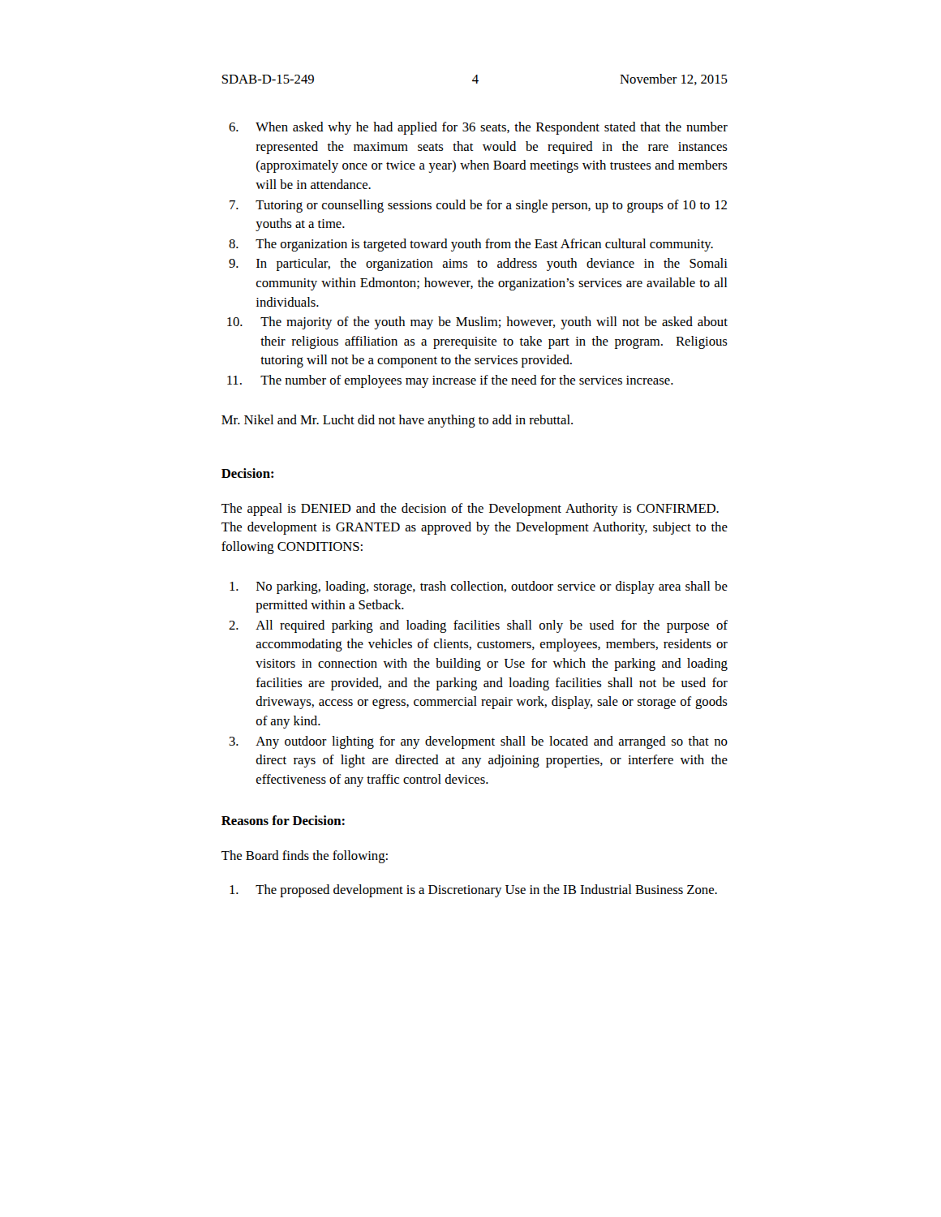SDAB-D-15-249
4
November 12, 2015
6. When asked why he had applied for 36 seats, the Respondent stated that the number represented the maximum seats that would be required in the rare instances (approximately once or twice a year) when Board meetings with trustees and members will be in attendance.
7. Tutoring or counselling sessions could be for a single person, up to groups of 10 to 12 youths at a time.
8. The organization is targeted toward youth from the East African cultural community.
9. In particular, the organization aims to address youth deviance in the Somali community within Edmonton; however, the organization’s services are available to all individuals.
10. The majority of the youth may be Muslim; however, youth will not be asked about their religious affiliation as a prerequisite to take part in the program. Religious tutoring will not be a component to the services provided.
11. The number of employees may increase if the need for the services increase.
Mr. Nikel and Mr. Lucht did not have anything to add in rebuttal.
Decision:
The appeal is DENIED and the decision of the Development Authority is CONFIRMED. The development is GRANTED as approved by the Development Authority, subject to the following CONDITIONS:
1. No parking, loading, storage, trash collection, outdoor service or display area shall be permitted within a Setback.
2. All required parking and loading facilities shall only be used for the purpose of accommodating the vehicles of clients, customers, employees, members, residents or visitors in connection with the building or Use for which the parking and loading facilities are provided, and the parking and loading facilities shall not be used for driveways, access or egress, commercial repair work, display, sale or storage of goods of any kind.
3. Any outdoor lighting for any development shall be located and arranged so that no direct rays of light are directed at any adjoining properties, or interfere with the effectiveness of any traffic control devices.
Reasons for Decision:
The Board finds the following:
1. The proposed development is a Discretionary Use in the IB Industrial Business Zone.